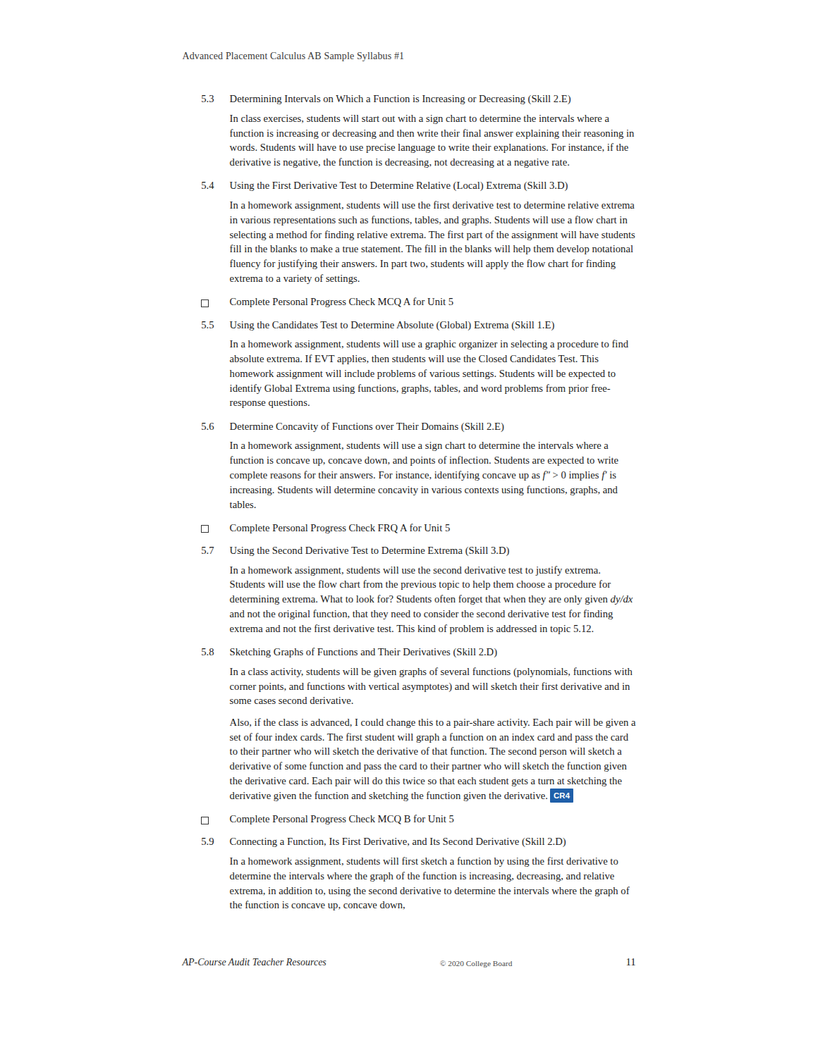Advanced Placement Calculus AB Sample Syllabus #1
5.3
Determining Intervals on Which a Function is Increasing or Decreasing (Skill 2.E)
In class exercises, students will start out with a sign chart to determine the intervals where a function is increasing or decreasing and then write their final answer explaining their reasoning in words. Students will have to use precise language to write their explanations. For instance, if the derivative is negative, the function is decreasing, not decreasing at a negative rate.
5.4
Using the First Derivative Test to Determine Relative (Local) Extrema (Skill 3.D)
In a homework assignment, students will use the first derivative test to determine relative extrema in various representations such as functions, tables, and graphs. Students will use a flow chart in selecting a method for finding relative extrema. The first part of the assignment will have students fill in the blanks to make a true statement. The fill in the blanks will help them develop notational fluency for justifying their answers. In part two, students will apply the flow chart for finding extrema to a variety of settings.
Complete Personal Progress Check MCQ A for Unit 5
5.5
Using the Candidates Test to Determine Absolute (Global) Extrema (Skill 1.E)
In a homework assignment, students will use a graphic organizer in selecting a procedure to find absolute extrema. If EVT applies, then students will use the Closed Candidates Test. This homework assignment will include problems of various settings. Students will be expected to identify Global Extrema using functions, graphs, tables, and word problems from prior free-response questions.
5.6
Determine Concavity of Functions over Their Domains (Skill 2.E)
In a homework assignment, students will use a sign chart to determine the intervals where a function is concave up, concave down, and points of inflection. Students are expected to write complete reasons for their answers. For instance, identifying concave up as f″ > 0 implies f′ is increasing. Students will determine concavity in various contexts using functions, graphs, and tables.
Complete Personal Progress Check FRQ A for Unit 5
5.7
Using the Second Derivative Test to Determine Extrema (Skill 3.D)
In a homework assignment, students will use the second derivative test to justify extrema. Students will use the flow chart from the previous topic to help them choose a procedure for determining extrema. What to look for? Students often forget that when they are only given dy/dx and not the original function, that they need to consider the second derivative test for finding extrema and not the first derivative test. This kind of problem is addressed in topic 5.12.
5.8
Sketching Graphs of Functions and Their Derivatives (Skill 2.D)
In a class activity, students will be given graphs of several functions (polynomials, functions with corner points, and functions with vertical asymptotes) and will sketch their first derivative and in some cases second derivative.
Also, if the class is advanced, I could change this to a pair-share activity. Each pair will be given a set of four index cards. The first student will graph a function on an index card and pass the card to their partner who will sketch the derivative of that function. The second person will sketch a derivative of some function and pass the card to their partner who will sketch the function given the derivative card. Each pair will do this twice so that each student gets a turn at sketching the derivative given the function and sketching the function given the derivative.CR4
Complete Personal Progress Check MCQ B for Unit 5
5.9
Connecting a Function, Its First Derivative, and Its Second Derivative (Skill 2.D)
In a homework assignment, students will first sketch a function by using the first derivative to determine the intervals where the graph of the function is increasing, decreasing, and relative extrema, in addition to, using the second derivative to determine the intervals where the graph of the function is concave up, concave down,
AP-Course Audit Teacher Resources
© 2020 College Board
11